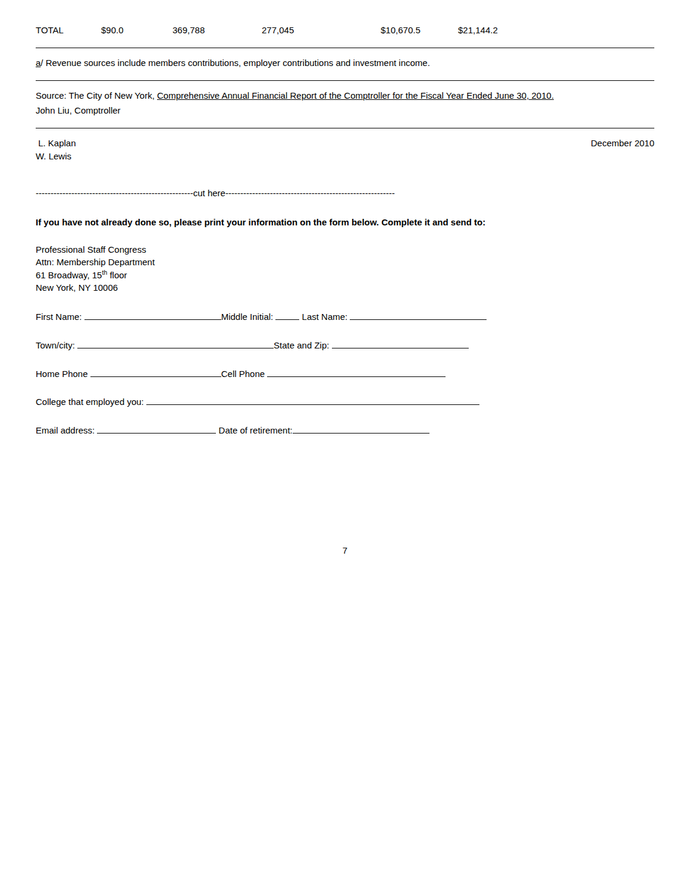TOTAL $90.0 369,788 277,045 $10,670.5 $21,144.2
a/ Revenue sources include members contributions, employer contributions and investment income.
Source: The City of New York, Comprehensive Annual Financial Report of the Comptroller for the Fiscal Year Ended June 30, 2010.
John Liu, Comptroller
L. Kaplan December 2010
W. Lewis
-----------------------------------------------------cut here---------------------------------------------------------
If you have not already done so, please print your information on the form below. Complete it and send to:
Professional Staff Congress
Attn: Membership Department
61 Broadway, 15th floor
New York, NY 10006
First Name: Middle Initial: Last Name:
Town/city: State and Zip:
Home Phone Cell Phone
College that employed you:
Email address: Date of retirement:
7